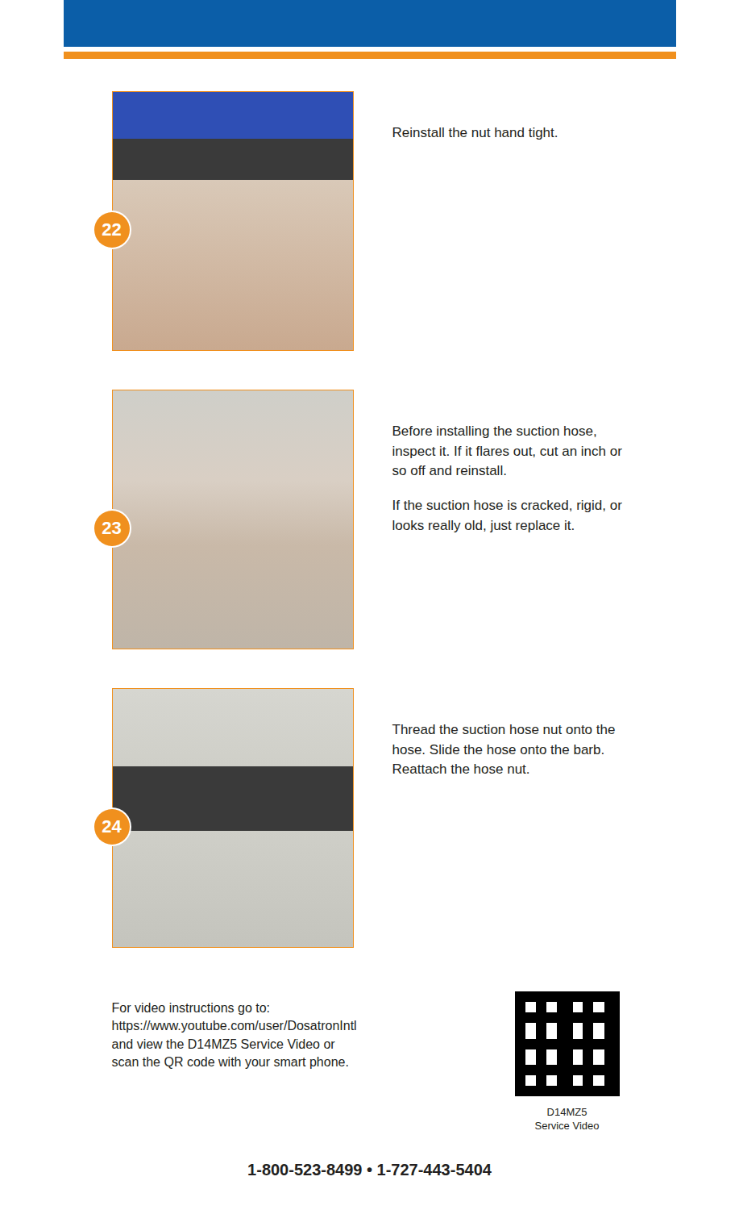22
Reinstall the nut hand tight.
23
Before installing the suction hose, inspect it. If it flares out, cut an inch or so off and reinstall.
If the suction hose is cracked, rigid, or looks really old, just replace it.
24
Thread the suction hose nut onto the hose. Slide the hose onto the barb. Reattach the hose nut.
For video instructions go to:
https://www.youtube.com/user/DosatronIntl
and view the D14MZ5 Service Video or
scan the QR code with your smart phone.
D14MZ5
Service Video
1-800-523-8499 • 1-727-443-5404